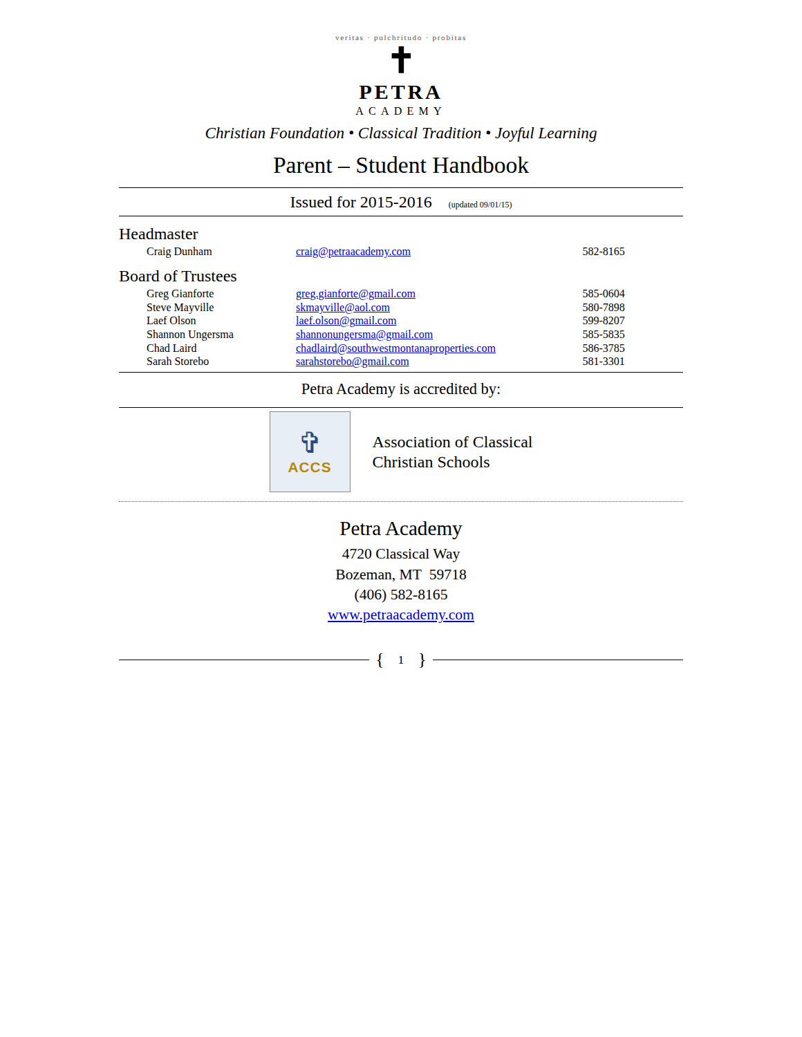veritas · pulchritudo · probitas
✝
PETRA
ACADEMY
Christian Foundation • Classical Tradition • Joyful Learning
Parent – Student Handbook
Issued for 2015-2016 (updated 09/01/15)
Headmaster
| Craig Dunham | craig@petraacademy.com | 582-8165 |
Board of Trustees
| Greg Gianforte | greg.gianforte@gmail.com | 585-0604 |
| Steve Mayville | skmayville@aol.com | 580-7898 |
| Laef Olson | laef.olson@gmail.com | 599-8207 |
| Shannon Ungersma | shannonungersma@gmail.com | 585-5835 |
| Chad Laird | chadlaird@southwestmontanaproperties.com | 586-3785 |
| Sarah Storebo | sarahstorebo@gmail.com | 581-3301 |
Petra Academy is accredited by:
✞
ACCS
Association of Classical
Christian Schools
Petra Academy 4720 Classical Way
Bozeman, MT 59718
(406) 582-8165
www.petraacademy.com
{ 1 }